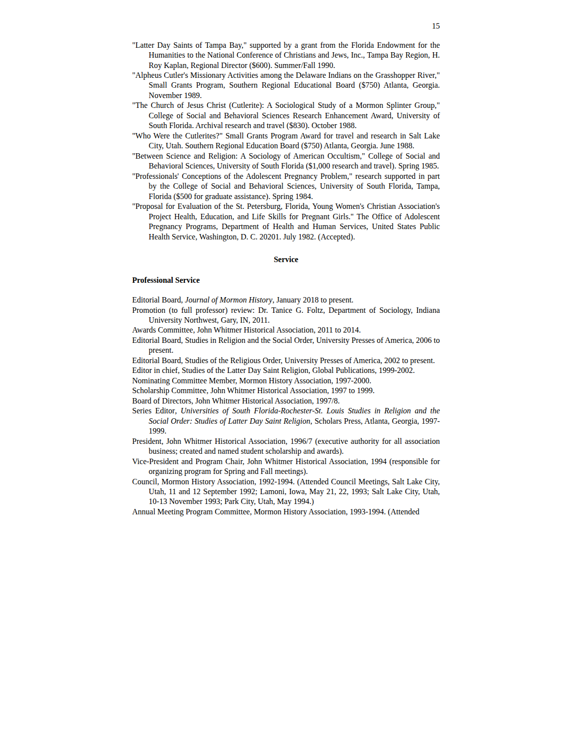15
"Latter Day Saints of Tampa Bay," supported by a grant from the Florida Endowment for the Humanities to the National Conference of Christians and Jews, Inc., Tampa Bay Region, H. Roy Kaplan, Regional Director ($600). Summer/Fall 1990.
"Alpheus Cutler's Missionary Activities among the Delaware Indians on the Grasshopper River," Small Grants Program, Southern Regional Educational Board ($750) Atlanta, Georgia. November 1989.
"The Church of Jesus Christ (Cutlerite): A Sociological Study of a Mormon Splinter Group," College of Social and Behavioral Sciences Research Enhancement Award, University of South Florida. Archival research and travel ($830). October 1988.
"Who Were the Cutlerites?" Small Grants Program Award for travel and research in Salt Lake City, Utah. Southern Regional Education Board ($750) Atlanta, Georgia. June 1988.
"Between Science and Religion: A Sociology of American Occultism," College of Social and Behavioral Sciences, University of South Florida ($1,000 research and travel). Spring 1985.
"Professionals' Conceptions of the Adolescent Pregnancy Problem," research supported in part by the College of Social and Behavioral Sciences, University of South Florida, Tampa, Florida ($500 for graduate assistance). Spring 1984.
"Proposal for Evaluation of the St. Petersburg, Florida, Young Women's Christian Association's Project Health, Education, and Life Skills for Pregnant Girls." The Office of Adolescent Pregnancy Programs, Department of Health and Human Services, United States Public Health Service, Washington, D. C. 20201. July 1982. (Accepted).
Service
Professional Service
Editorial Board, Journal of Mormon History, January 2018 to present.
Promotion (to full professor) review: Dr. Tanice G. Foltz, Department of Sociology, Indiana University Northwest, Gary, IN, 2011.
Awards Committee, John Whitmer Historical Association, 2011 to 2014.
Editorial Board, Studies in Religion and the Social Order, University Presses of America, 2006 to present.
Editorial Board, Studies of the Religious Order, University Presses of America, 2002 to present.
Editor in chief, Studies of the Latter Day Saint Religion, Global Publications, 1999-2002.
Nominating Committee Member, Mormon History Association, 1997-2000.
Scholarship Committee, John Whitmer Historical Association, 1997 to 1999.
Board of Directors, John Whitmer Historical Association, 1997/8.
Series Editor, Universities of South Florida-Rochester-St. Louis Studies in Religion and the Social Order: Studies of Latter Day Saint Religion, Scholars Press, Atlanta, Georgia, 1997-1999.
President, John Whitmer Historical Association, 1996/7 (executive authority for all association business; created and named student scholarship and awards).
Vice-President and Program Chair, John Whitmer Historical Association, 1994 (responsible for organizing program for Spring and Fall meetings).
Council, Mormon History Association, 1992-1994. (Attended Council Meetings, Salt Lake City, Utah, 11 and 12 September 1992; Lamoni, Iowa, May 21, 22, 1993; Salt Lake City, Utah, 10-13 November 1993; Park City, Utah, May 1994.)
Annual Meeting Program Committee, Mormon History Association, 1993-1994. (Attended